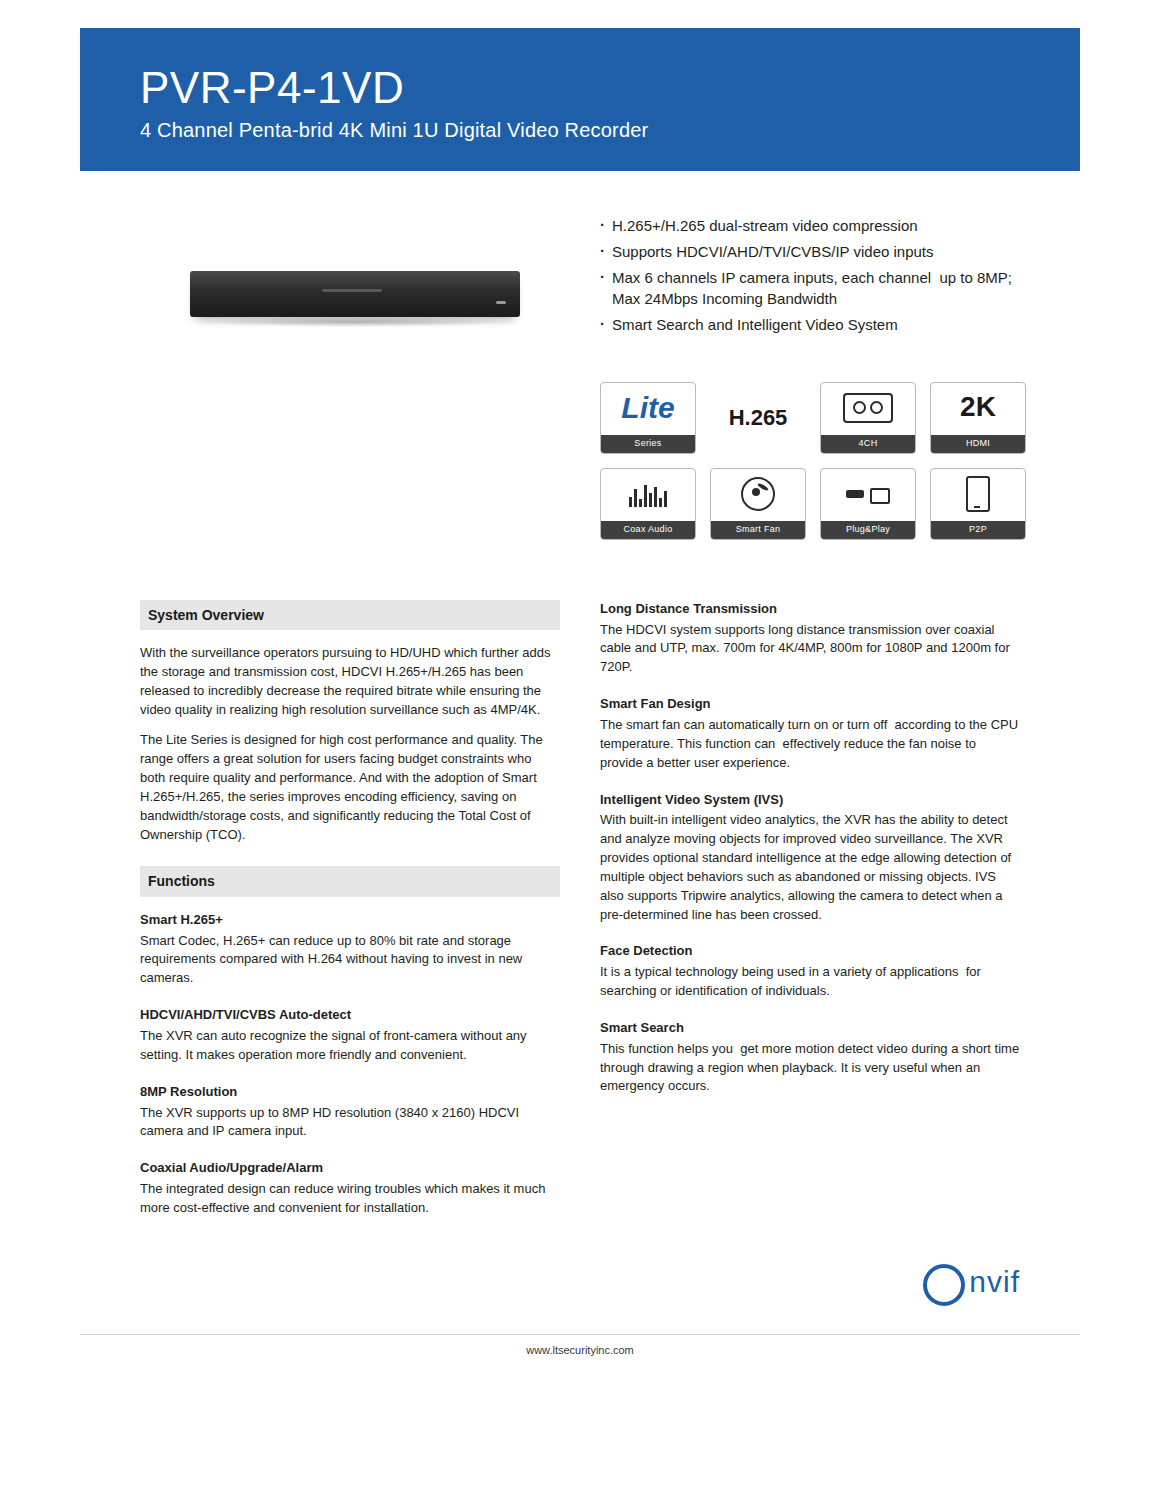PVR-P4-1VD
4 Channel Penta-brid 4K Mini 1U Digital Video Recorder
H.265+/H.265 dual-stream video compression
Supports HDCVI/AHD/TVI/CVBS/IP video inputs
Max 6 channels IP camera inputs, each channel up to 8MP; Max 24Mbps Incoming Bandwidth
Smart Search and Intelligent Video System
Lite
Series
H.265
4CH
2K
HDMI
Coax Audio
Smart Fan
Plug&Play
P2P
System Overview
With the surveillance operators pursuing to HD/UHD which further adds the storage and transmission cost, HDCVI H.265+/H.265 has been released to incredibly decrease the required bitrate while ensuring the video quality in realizing high resolution surveillance such as 4MP/4K.
The Lite Series is designed for high cost performance and quality. The range offers a great solution for users facing budget constraints who both require quality and performance. And with the adoption of Smart H.265+/H.265, the series improves encoding efficiency, saving on bandwidth/storage costs, and significantly reducing the Total Cost of Ownership (TCO).
Functions
Smart H.265+
Smart Codec, H.265+ can reduce up to 80% bit rate and storage requirements compared with H.264 without having to invest in new cameras.
HDCVI/AHD/TVI/CVBS Auto-detect
The XVR can auto recognize the signal of front-camera without any setting. It makes operation more friendly and convenient.
8MP Resolution
The XVR supports up to 8MP HD resolution (3840 x 2160) HDCVI camera and IP camera input.
Coaxial Audio/Upgrade/Alarm
The integrated design can reduce wiring troubles which makes it much more cost-effective and convenient for installation.
Long Distance Transmission
The HDCVI system supports long distance transmission over coaxial cable and UTP, max. 700m for 4K/4MP, 800m for 1080P and 1200m for 720P.
Smart Fan Design
The smart fan can automatically turn on or turn off according to the CPU temperature. This function can effectively reduce the fan noise to provide a better user experience.
Intelligent Video System (IVS)
With built-in intelligent video analytics, the XVR has the ability to detect and analyze moving objects for improved video surveillance. The XVR provides optional standard intelligence at the edge allowing detection of multiple object behaviors such as abandoned or missing objects. IVS also supports Tripwire analytics, allowing the camera to detect when a pre-determined line has been crossed.
Face Detection
It is a typical technology being used in a variety of applications for searching or identification of individuals.
Smart Search
This function helps you get more motion detect video during a short time through drawing a region when playback. It is very useful when an emergency occurs.
nvif
www.ltsecurityinc.com